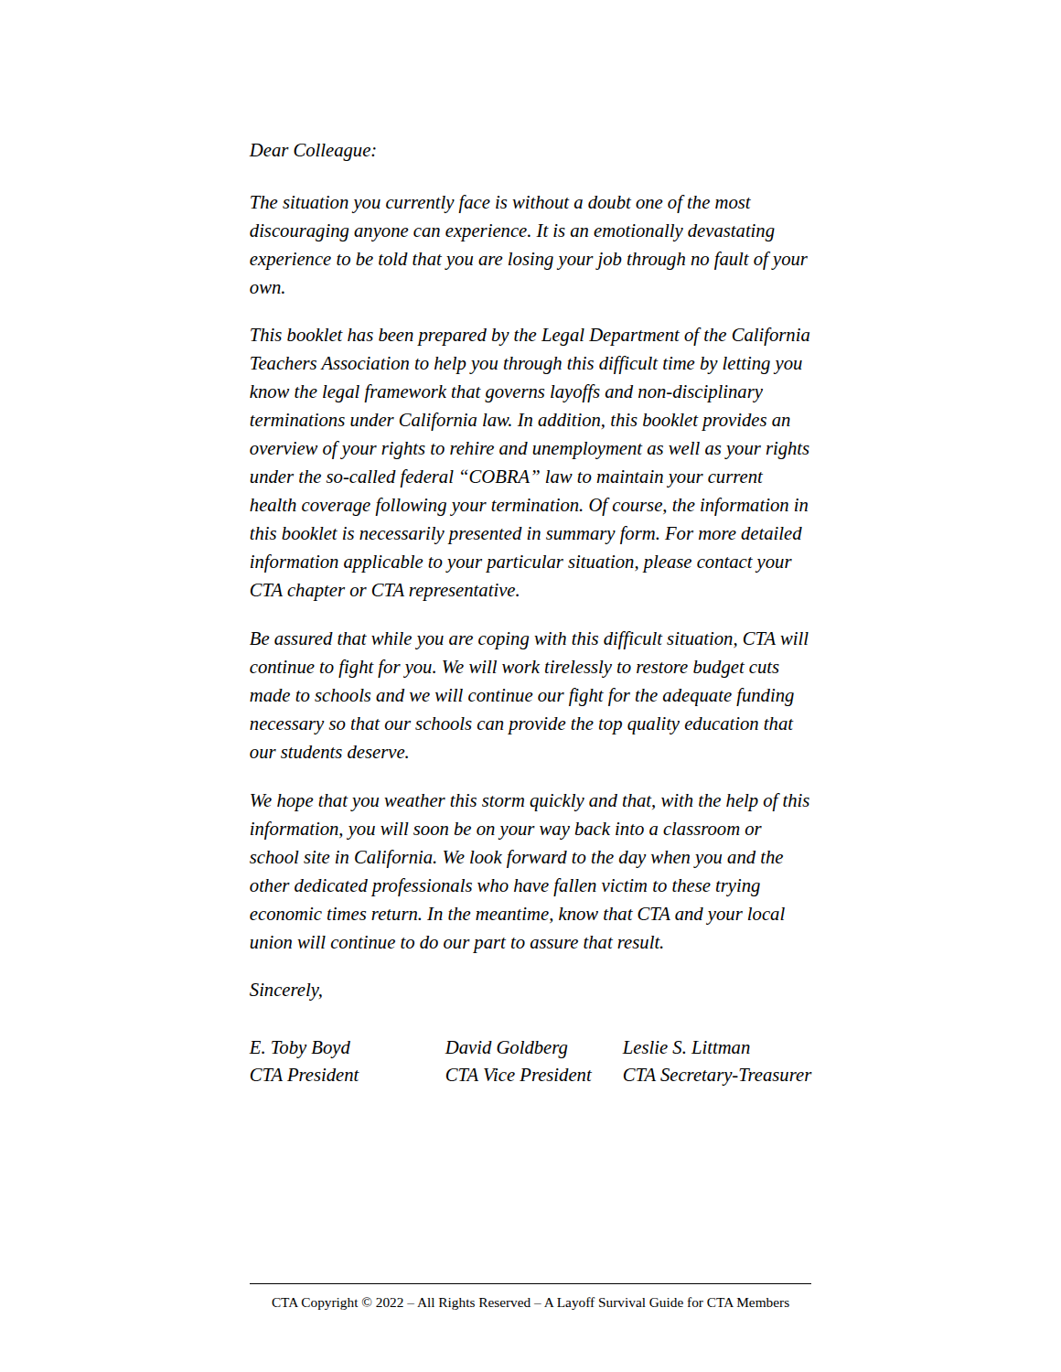Dear Colleague:
The situation you currently face is without a doubt one of the most discouraging anyone can experience. It is an emotionally devastating experience to be told that you are losing your job through no fault of your own.
This booklet has been prepared by the Legal Department of the California Teachers Association to help you through this difficult time by letting you know the legal framework that governs layoffs and non-disciplinary terminations under California law. In addition, this booklet provides an overview of your rights to rehire and unemployment as well as your rights under the so-called federal “COBRA” law to maintain your current health coverage following your termination. Of course, the information in this booklet is necessarily presented in summary form. For more detailed information applicable to your particular situation, please contact your CTA chapter or CTA representative.
Be assured that while you are coping with this difficult situation, CTA will continue to fight for you. We will work tirelessly to restore budget cuts made to schools and we will continue our fight for the adequate funding necessary so that our schools can provide the top quality education that our students deserve.
We hope that you weather this storm quickly and that, with the help of this information, you will soon be on your way back into a classroom or school site in California. We look forward to the day when you and the other dedicated professionals who have fallen victim to these trying economic times return. In the meantime, know that CTA and your local union will continue to do our part to assure that result.
Sincerely,
| E. Toby Boyd | David Goldberg | Leslie S. Littman |
| CTA President | CTA Vice President | CTA Secretary-Treasurer |
CTA Copyright © 2022 – All Rights Reserved – A Layoff Survival Guide for CTA Members